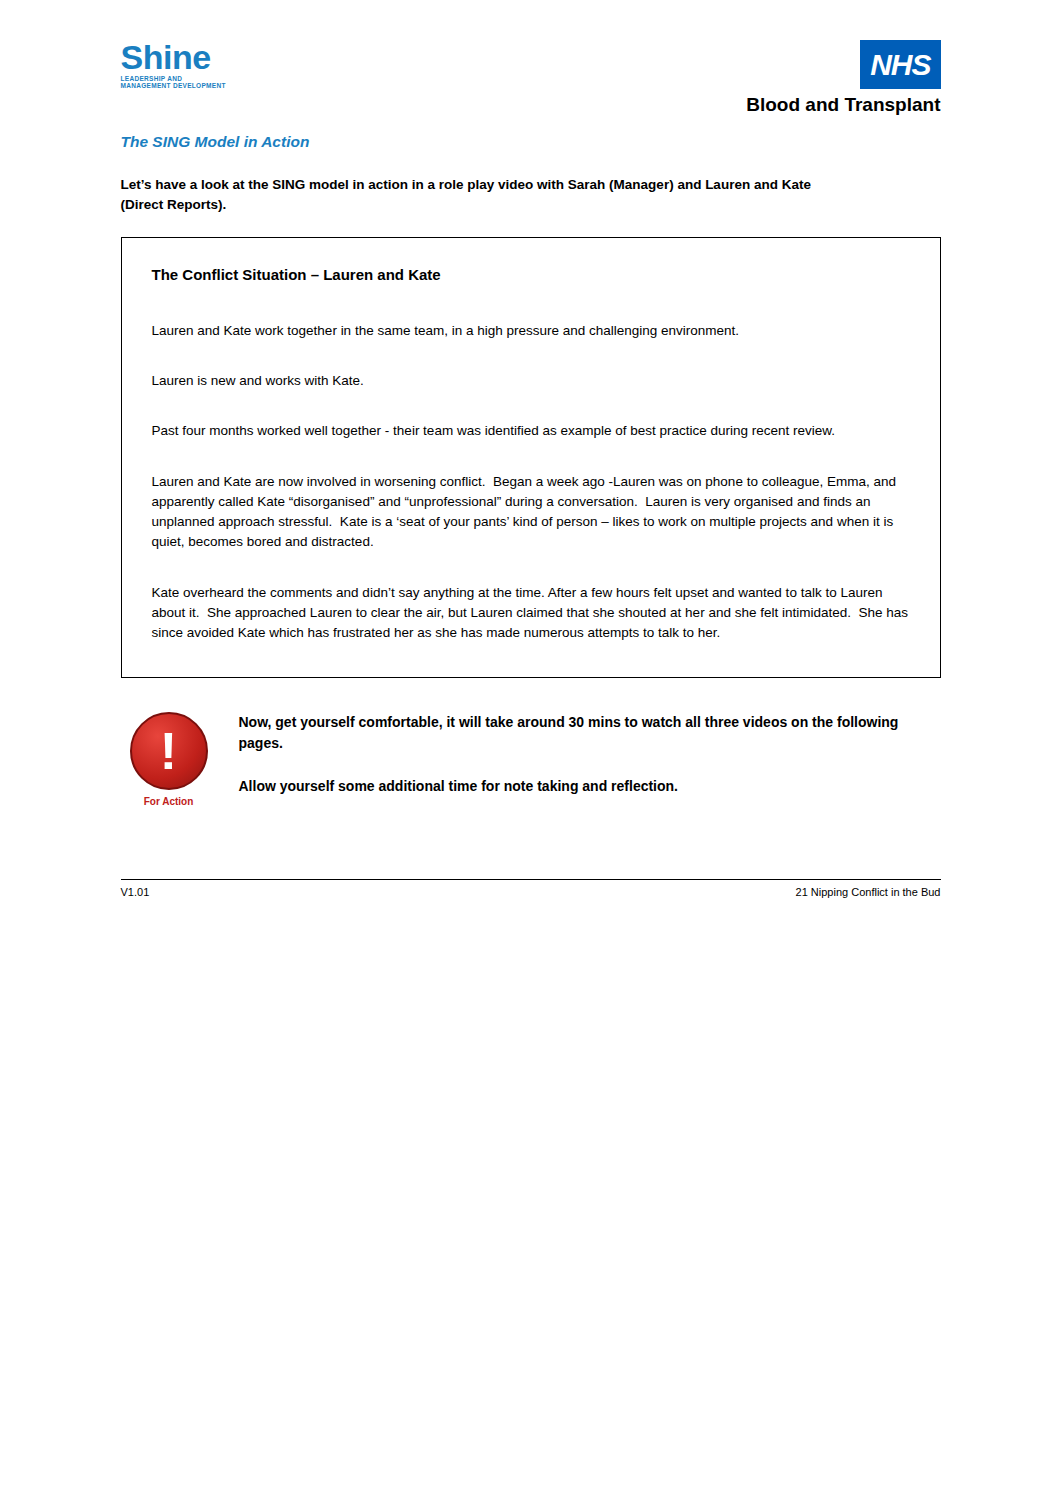Shine
LEADERSHIP AND
MANAGEMENT DEVELOPMENT
NHS
Blood and Transplant
The SING Model in Action
Let’s have a look at the SING model in action in a role play video with Sarah (Manager) and Lauren and Kate (Direct Reports).
The Conflict Situation – Lauren and Kate
Lauren and Kate work together in the same team, in a high pressure and challenging environment.
Lauren is new and works with Kate.
Past four months worked well together - their team was identified as example of best practice during recent review.
Lauren and Kate are now involved in worsening conflict. Began a week ago -Lauren was on phone to colleague, Emma, and apparently called Kate “disorganised” and “unprofessional” during a conversation. Lauren is very organised and finds an unplanned approach stressful. Kate is a ‘seat of your pants’ kind of person – likes to work on multiple projects and when it is quiet, becomes bored and distracted.
Kate overheard the comments and didn’t say anything at the time. After a few hours felt upset and wanted to talk to Lauren about it. She approached Lauren to clear the air, but Lauren claimed that she shouted at her and she felt intimidated. She has since avoided Kate which has frustrated her as she has made numerous attempts to talk to her.
!
For Action
Now, get yourself comfortable, it will take around 30 mins to watch all three videos on the following pages.
Allow yourself some additional time for note taking and reflection.
V1.01
21 Nipping Conflict in the Bud